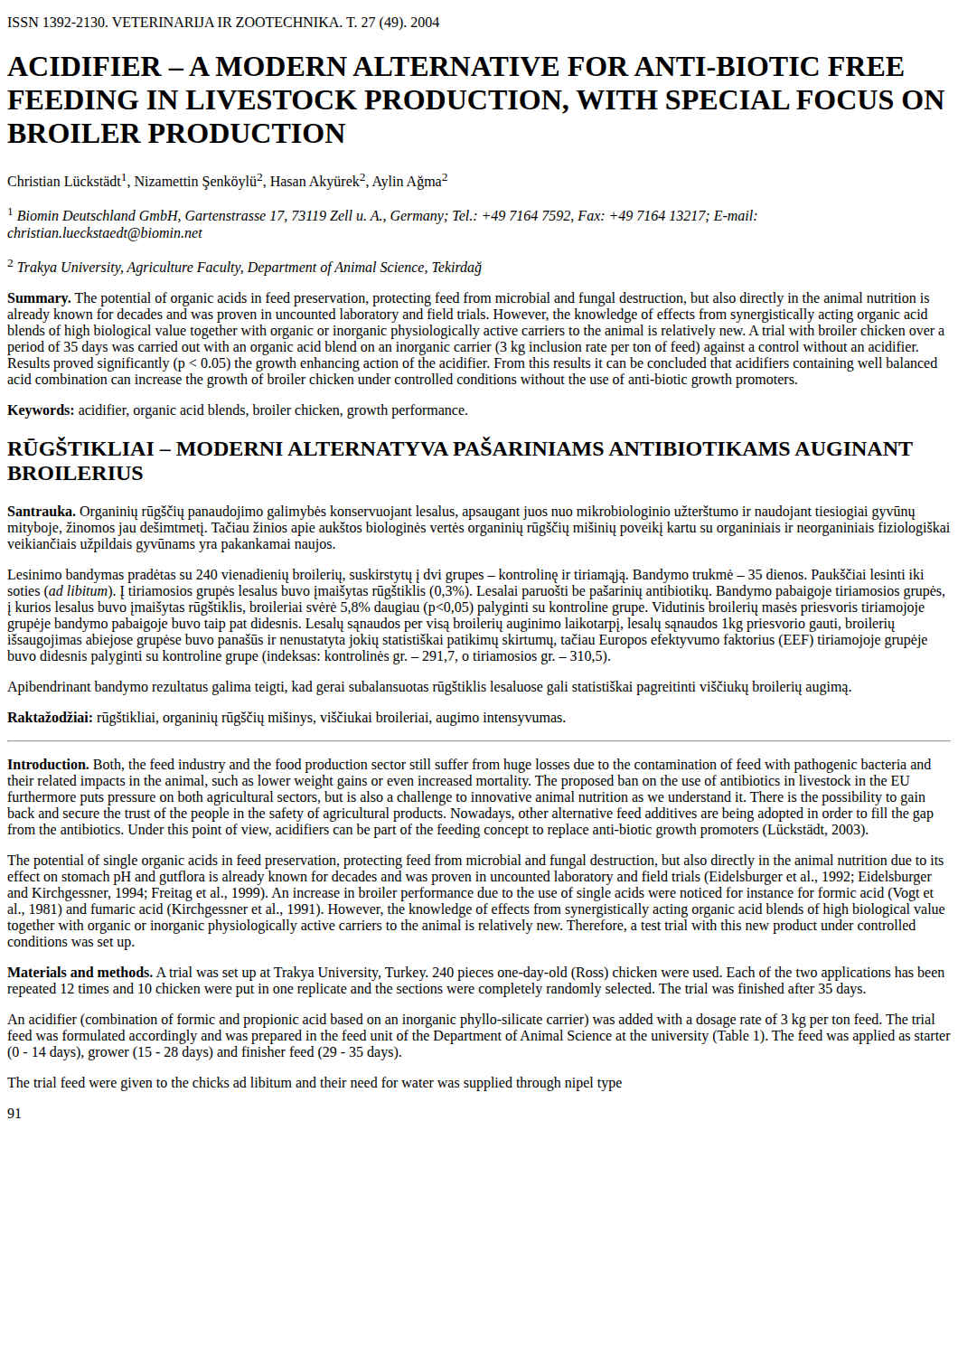ISSN 1392-2130. VETERINARIJA IR ZOOTECHNIKA. T. 27 (49). 2004
ACIDIFIER – A MODERN ALTERNATIVE FOR ANTI-BIOTIC FREE FEEDING IN LIVESTOCK PRODUCTION, WITH SPECIAL FOCUS ON BROILER PRODUCTION
Christian Lückstädt1, Nizamettin Şenköylü2, Hasan Akyürek2, Aylin Ağma2
1 Biomin Deutschland GmbH, Gartenstrasse 17, 73119 Zell u. A., Germany; Tel.: +49 7164 7592, Fax: +49 7164 13217; E-mail: christian.lueckstaedt@biomin.net
2 Trakya University, Agriculture Faculty, Department of Animal Science, Tekirdağ
Summary. The potential of organic acids in feed preservation, protecting feed from microbial and fungal destruction, but also directly in the animal nutrition is already known for decades and was proven in uncounted laboratory and field trials. However, the knowledge of effects from synergistically acting organic acid blends of high biological value together with organic or inorganic physiologically active carriers to the animal is relatively new. A trial with broiler chicken over a period of 35 days was carried out with an organic acid blend on an inorganic carrier (3 kg inclusion rate per ton of feed) against a control without an acidifier. Results proved significantly (p < 0.05) the growth enhancing action of the acidifier. From this results it can be concluded that acidifiers containing well balanced acid combination can increase the growth of broiler chicken under controlled conditions without the use of anti-biotic growth promoters.
Keywords: acidifier, organic acid blends, broiler chicken, growth performance.
RŪGŠTIKLIAI – MODERNI ALTERNATYVA PAŠARINIAMS ANTIBIOTIKAMS AUGINANT BROILERIUS
Santrauka. Organinių rūgščių panaudojimo galimybės konservuojant lesalus, apsaugant juos nuo mikrobiologinio užterštumo ir naudojant tiesiogiai gyvūnų mityboje, žinomos jau dešimtmetį. Tačiau žinios apie aukštos biologinės vertės organinių rūgščių mišinių poveikį kartu su organiniais ir neorganiniais fiziologiškai veikiančiais užpildais gyvūnams yra pakankamai naujos.
Lesinimo bandymas pradėtas su 240 vienadienių broilerių, suskirstytų į dvi grupes – kontrolinę ir tiriamąją. Bandymo trukmė – 35 dienos. Paukščiai lesinti iki soties (ad libitum). Į tiriamosios grupės lesalus buvo įmaišytas rūgštiklis (0,3%). Lesalai paruošti be pašarinių antibiotikų. Bandymo pabaigoje tiriamosios grupės, į kurios lesalus buvo įmaišytas rūgštiklis, broileriai svėrė 5,8% daugiau (p<0,05) palyginti su kontroline grupe. Vidutinis broilerių masės priesvoris tiriamojoje grupėje bandymo pabaigoje buvo taip pat didesnis. Lesalų sąnaudos per visą broilerių auginimo laikotarpį, lesalų sąnaudos 1kg priesvorio gauti, broilerių išsaugojimas abiejose grupėse buvo panašūs ir nenustatyta jokių statistiškai patikimų skirtumų, tačiau Europos efektyvumo faktorius (EEF) tiriamojoje grupėje buvo didesnis palyginti su kontroline grupe (indeksas: kontrolinės gr. – 291,7, o tiriamosios gr. – 310,5).
Apibendrinant bandymo rezultatus galima teigti, kad gerai subalansuotas rūgštiklis lesaluose gali statistiškai pagreitinti viščiukų broilerių augimą.
Raktažodžiai: rūgštikliai, organinių rūgščių mišinys, viščiukai broileriai, augimo intensyvumas.
Introduction. Both, the feed industry and the food production sector still suffer from huge losses due to the contamination of feed with pathogenic bacteria and their related impacts in the animal, such as lower weight gains or even increased mortality. The proposed ban on the use of antibiotics in livestock in the EU furthermore puts pressure on both agricultural sectors, but is also a challenge to innovative animal nutrition as we understand it. There is the possibility to gain back and secure the trust of the people in the safety of agricultural products. Nowadays, other alternative feed additives are being adopted in order to fill the gap from the antibiotics. Under this point of view, acidifiers can be part of the feeding concept to replace anti-biotic growth promoters (Lückstädt, 2003).
The potential of single organic acids in feed preservation, protecting feed from microbial and fungal destruction, but also directly in the animal nutrition due to its effect on stomach pH and gutflora is already known for decades and was proven in uncounted laboratory and field trials (Eidelsburger et al., 1992; Eidelsburger and Kirchgessner, 1994; Freitag et al., 1999). An increase in broiler performance due to the use of single acids were noticed for instance for formic acid (Vogt et al., 1981) and fumaric acid (Kirchgessner et al., 1991). However, the knowledge of effects from synergistically acting organic acid blends of high biological value together with organic or inorganic physiologically active carriers to the animal is relatively new. Therefore, a test trial with this new product under controlled conditions was set up.
Materials and methods. A trial was set up at Trakya University, Turkey. 240 pieces one-day-old (Ross) chicken were used. Each of the two applications has been repeated 12 times and 10 chicken were put in one replicate and the sections were completely randomly selected. The trial was finished after 35 days.
An acidifier (combination of formic and propionic acid based on an inorganic phyllo-silicate carrier) was added with a dosage rate of 3 kg per ton feed. The trial feed was formulated accordingly and was prepared in the feed unit of the Department of Animal Science at the university (Table 1). The feed was applied as starter (0 - 14 days), grower (15 - 28 days) and finisher feed (29 - 35 days).
The trial feed were given to the chicks ad libitum and their need for water was supplied through nipel type
91